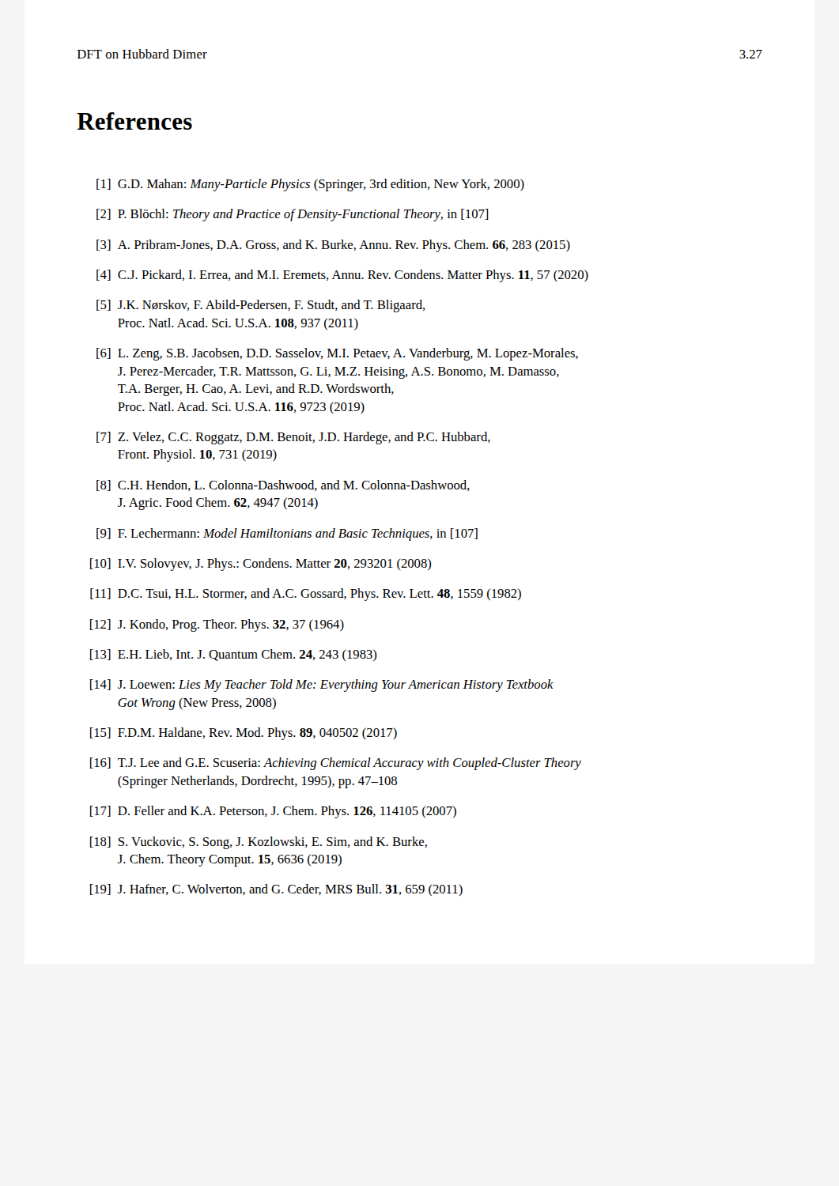DFT on Hubbard Dimer 3.27
References
[1] G.D. Mahan: Many-Particle Physics (Springer, 3rd edition, New York, 2000)
[2] P. Blöchl: Theory and Practice of Density-Functional Theory, in [107]
[3] A. Pribram-Jones, D.A. Gross, and K. Burke, Annu. Rev. Phys. Chem. 66, 283 (2015)
[4] C.J. Pickard, I. Errea, and M.I. Eremets, Annu. Rev. Condens. Matter Phys. 11, 57 (2020)
[5] J.K. Nørskov, F. Abild-Pedersen, F. Studt, and T. Bligaard, Proc. Natl. Acad. Sci. U.S.A. 108, 937 (2011)
[6] L. Zeng, S.B. Jacobsen, D.D. Sasselov, M.I. Petaev, A. Vanderburg, M. Lopez-Morales, J. Perez-Mercader, T.R. Mattsson, G. Li, M.Z. Heising, A.S. Bonomo, M. Damasso, T.A. Berger, H. Cao, A. Levi, and R.D. Wordsworth, Proc. Natl. Acad. Sci. U.S.A. 116, 9723 (2019)
[7] Z. Velez, C.C. Roggatz, D.M. Benoit, J.D. Hardege, and P.C. Hubbard, Front. Physiol. 10, 731 (2019)
[8] C.H. Hendon, L. Colonna-Dashwood, and M. Colonna-Dashwood, J. Agric. Food Chem. 62, 4947 (2014)
[9] F. Lechermann: Model Hamiltonians and Basic Techniques, in [107]
[10] I.V. Solovyev, J. Phys.: Condens. Matter 20, 293201 (2008)
[11] D.C. Tsui, H.L. Stormer, and A.C. Gossard, Phys. Rev. Lett. 48, 1559 (1982)
[12] J. Kondo, Prog. Theor. Phys. 32, 37 (1964)
[13] E.H. Lieb, Int. J. Quantum Chem. 24, 243 (1983)
[14] J. Loewen: Lies My Teacher Told Me: Everything Your American History Textbook Got Wrong (New Press, 2008)
[15] F.D.M. Haldane, Rev. Mod. Phys. 89, 040502 (2017)
[16] T.J. Lee and G.E. Scuseria: Achieving Chemical Accuracy with Coupled-Cluster Theory (Springer Netherlands, Dordrecht, 1995), pp. 47–108
[17] D. Feller and K.A. Peterson, J. Chem. Phys. 126, 114105 (2007)
[18] S. Vuckovic, S. Song, J. Kozlowski, E. Sim, and K. Burke, J. Chem. Theory Comput. 15, 6636 (2019)
[19] J. Hafner, C. Wolverton, and G. Ceder, MRS Bull. 31, 659 (2011)